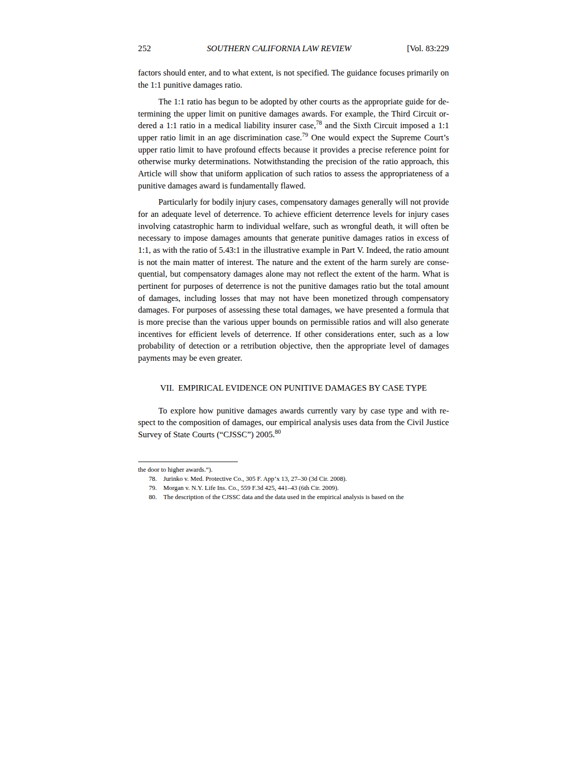252 SOUTHERN CALIFORNIA LAW REVIEW [Vol. 83:229
factors should enter, and to what extent, is not specified. The guidance focuses primarily on the 1:1 punitive damages ratio.
The 1:1 ratio has begun to be adopted by other courts as the appropriate guide for determining the upper limit on punitive damages awards. For example, the Third Circuit ordered a 1:1 ratio in a medical liability insurer case,78 and the Sixth Circuit imposed a 1:1 upper ratio limit in an age discrimination case.79 One would expect the Supreme Court’s upper ratio limit to have profound effects because it provides a precise reference point for otherwise murky determinations. Notwithstanding the precision of the ratio approach, this Article will show that uniform application of such ratios to assess the appropriateness of a punitive damages award is fundamentally flawed.
Particularly for bodily injury cases, compensatory damages generally will not provide for an adequate level of deterrence. To achieve efficient deterrence levels for injury cases involving catastrophic harm to individual welfare, such as wrongful death, it will often be necessary to impose damages amounts that generate punitive damages ratios in excess of 1:1, as with the ratio of 5.43:1 in the illustrative example in Part V. Indeed, the ratio amount is not the main matter of interest. The nature and the extent of the harm surely are consequential, but compensatory damages alone may not reflect the extent of the harm. What is pertinent for purposes of deterrence is not the punitive damages ratio but the total amount of damages, including losses that may not have been monetized through compensatory damages. For purposes of assessing these total damages, we have presented a formula that is more precise than the various upper bounds on permissible ratios and will also generate incentives for efficient levels of deterrence. If other considerations enter, such as a low probability of detection or a retribution objective, then the appropriate level of damages payments may be even greater.
VII. Empirical Evidence on Punitive Damages by Case Type
To explore how punitive damages awards currently vary by case type and with respect to the composition of damages, our empirical analysis uses data from the Civil Justice Survey of State Courts (“CJSSC”) 2005.80
the door to higher awards.”).
78. Jurinko v. Med. Protective Co., 305 F. App’x 13, 27–30 (3d Cir. 2008).
79. Morgan v. N.Y. Life Ins. Co., 559 F.3d 425, 441–43 (6th Cir. 2009).
80. The description of the CJSSC data and the data used in the empirical analysis is based on the